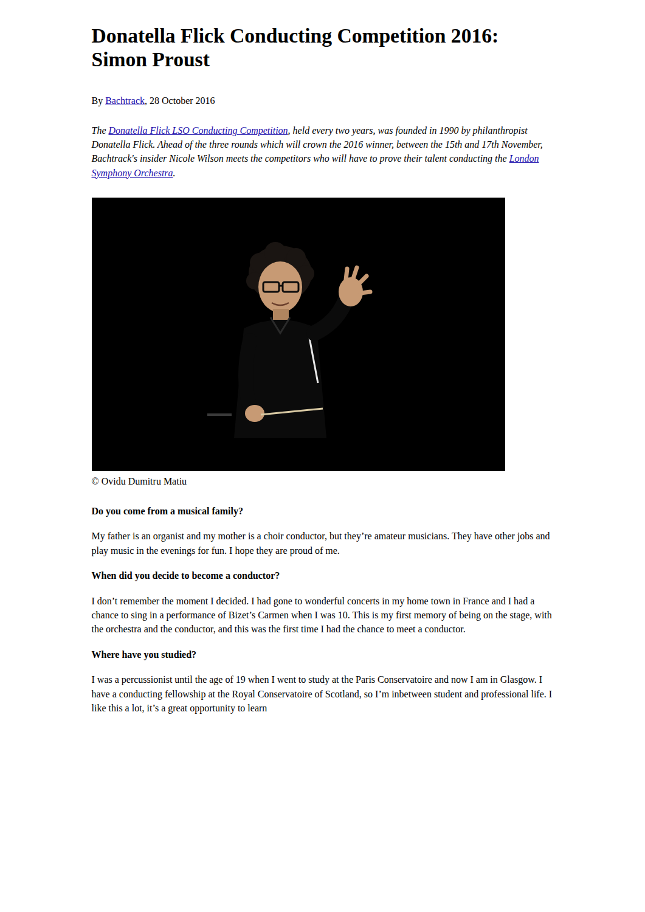Donatella Flick Conducting Competition 2016: Simon Proust
By Bachtrack, 28 October 2016
The Donatella Flick LSO Conducting Competition, held every two years, was founded in 1990 by philanthropist Donatella Flick. Ahead of the three rounds which will crown the 2016 winner, between the 15th and 17th November, Bachtrack's insider Nicole Wilson meets the competitors who will have to prove their talent conducting the London Symphony Orchestra.
© Ovidu Dumitru Matiu
Do you come from a musical family?
My father is an organist and my mother is a choir conductor, but they’re amateur musicians. They have other jobs and play music in the evenings for fun. I hope they are proud of me.
When did you decide to become a conductor?
I don’t remember the moment I decided. I had gone to wonderful concerts in my home town in France and I had a chance to sing in a performance of Bizet’s Carmen when I was 10. This is my first memory of being on the stage, with the orchestra and the conductor, and this was the first time I had the chance to meet a conductor.
Where have you studied?
I was a percussionist until the age of 19 when I went to study at the Paris Conservatoire and now I am in Glasgow. I have a conducting fellowship at the Royal Conservatoire of Scotland, so I’m inbetween student and professional life. I like this a lot, it’s a great opportunity to learn